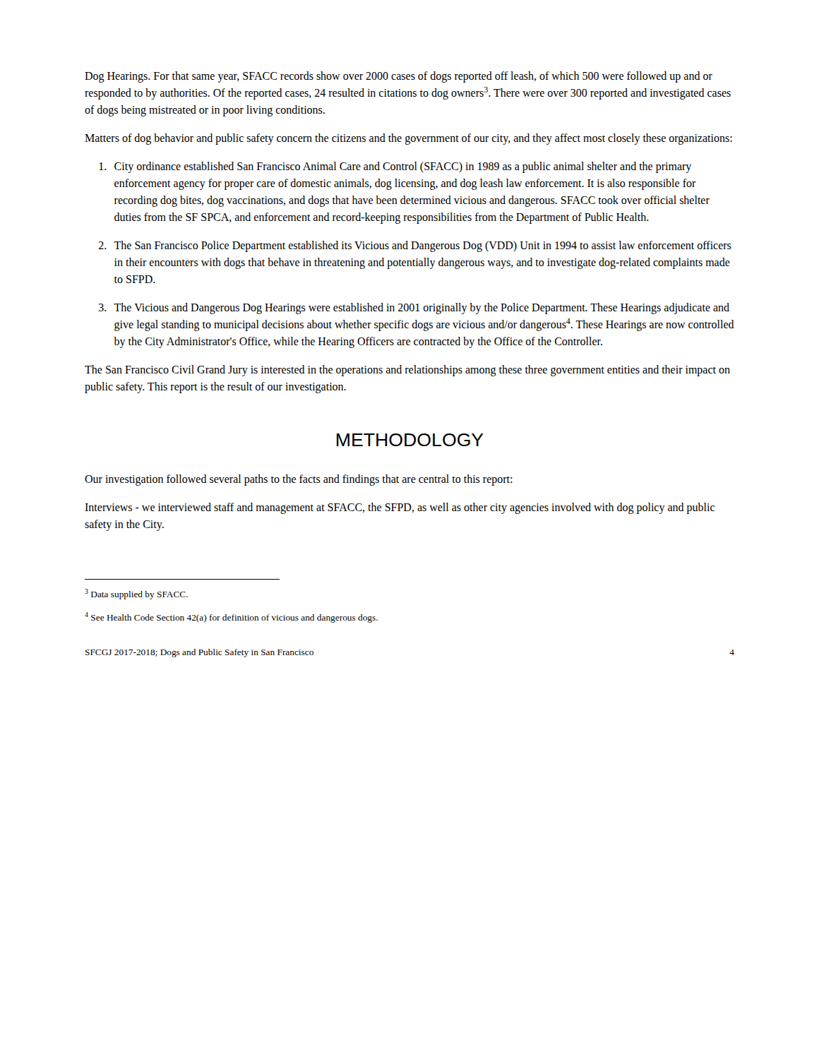Dog Hearings. For that same year, SFACC records show over 2000 cases of dogs reported off leash, of which 500 were followed up and or responded to by authorities. Of the reported cases, 24 resulted in citations to dog owners3. There were over 300 reported and investigated cases of dogs being mistreated or in poor living conditions.
Matters of dog behavior and public safety concern the citizens and the government of our city, and they affect most closely these organizations:
City ordinance established San Francisco Animal Care and Control (SFACC) in 1989 as a public animal shelter and the primary enforcement agency for proper care of domestic animals, dog licensing, and dog leash law enforcement. It is also responsible for recording dog bites, dog vaccinations, and dogs that have been determined vicious and dangerous. SFACC took over official shelter duties from the SF SPCA, and enforcement and record-keeping responsibilities from the Department of Public Health.
The San Francisco Police Department established its Vicious and Dangerous Dog (VDD) Unit in 1994 to assist law enforcement officers in their encounters with dogs that behave in threatening and potentially dangerous ways, and to investigate dog-related complaints made to SFPD.
The Vicious and Dangerous Dog Hearings were established in 2001 originally by the Police Department. These Hearings adjudicate and give legal standing to municipal decisions about whether specific dogs are vicious and/or dangerous4. These Hearings are now controlled by the City Administrator's Office, while the Hearing Officers are contracted by the Office of the Controller.
The San Francisco Civil Grand Jury is interested in the operations and relationships among these three government entities and their impact on public safety. This report is the result of our investigation.
METHODOLOGY
Our investigation followed several paths to the facts and findings that are central to this report:
Interviews - we interviewed staff and management at SFACC, the SFPD, as well as other city agencies involved with dog policy and public safety in the City.
3 Data supplied by SFACC.
4 See Health Code Section 42(a) for definition of vicious and dangerous dogs.
SFCGJ 2017-2018; Dogs and Public Safety in San Francisco 4